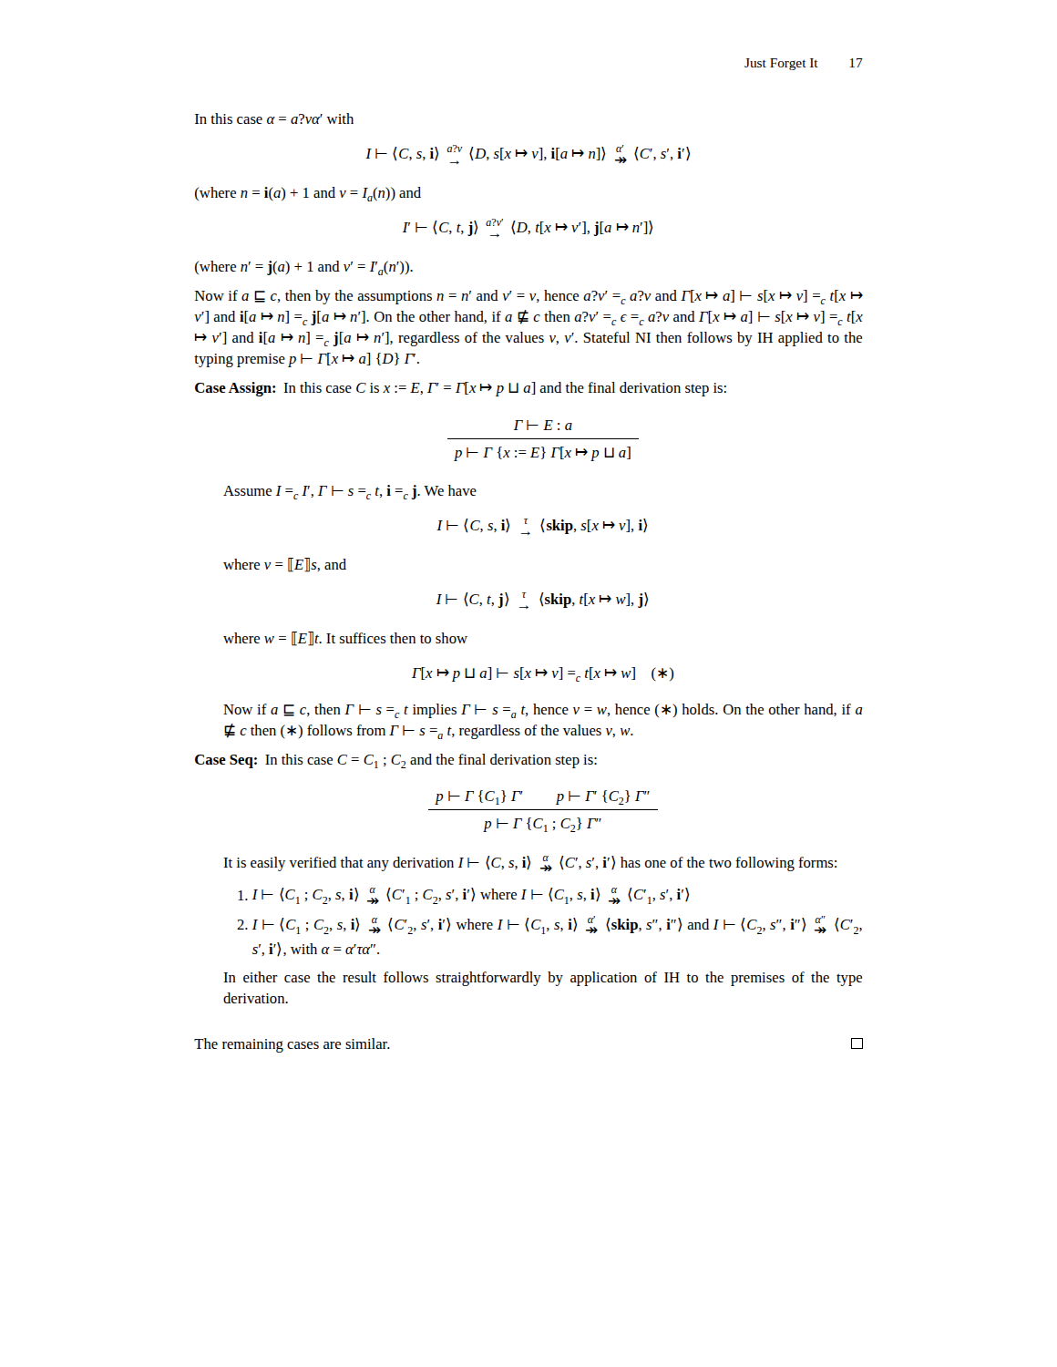Just Forget It 17
In this case α = a?vα′ with
I ⊢ ⟨C, s, i⟩ a?v→ ⟨D, s[x ↦ v], i[a ↦ n]⟩ α′↠ ⟨C′, s′, i′⟩
(where n = i(a) + 1 and v = Ia(n)) and
I′ ⊢ ⟨C, t, j⟩ a?v′→ ⟨D, t[x ↦ v′], j[a ↦ n′]⟩
(where n′ = j(a) + 1 and v′ = I′a(n′)).
Now if a ⊑ c, then by the assumptions n = n′ and v′ = v, hence a?v′ =c a?v and Γ[x ↦ a] ⊢ s[x ↦ v] =c t[x ↦ v′] and i[a ↦ n] =c j[a ↦ n′]. On the other hand, if a ⋢ c then a?v′ =c ϵ =c a?v and Γ[x ↦ a] ⊢ s[x ↦ v] =c t[x ↦ v′] and i[a ↦ n] =c j[a ↦ n′], regardless of the values v, v′. Stateful NI then follows by IH applied to the typing premise p ⊢ Γ[x ↦ a] {D} Γ′.
Case Assign:
In this case C is x := E, Γ′ = Γ[x ↦ p ⊔ a] and the final derivation step is:
Γ ⊢ E : a p ⊢ Γ {x := E} Γ[x ↦ p ⊔ a]
Assume I =c I′, Γ ⊢ s =c t, i =c j. We have
I ⊢ ⟨C, s, i⟩ τ→ ⟨skip, s[x ↦ v], i⟩
where v = ⟦E⟧s, and
I ⊢ ⟨C, t, j⟩ τ→ ⟨skip, t[x ↦ w], j⟩
where w = ⟦E⟧t. It suffices then to show
Γ[x ↦ p ⊔ a] ⊢ s[x ↦ v] =c t[x ↦ w] (∗)
Now if a ⊑ c, then Γ ⊢ s =c t implies Γ ⊢ s =a t, hence v = w, hence (∗) holds. On the other hand, if a ⋢ c then (∗) follows from Γ ⊢ s =a t, regardless of the values v, w.
Case Seq:
In this case C = C1 ; C2 and the final derivation step is:
p ⊢ Γ {C1} Γ′ p ⊢ Γ′ {C2} Γ″ p ⊢ Γ {C1 ; C2} Γ″
It is easily verified that any derivation I ⊢ ⟨C, s, i⟩ α↠ ⟨C′, s′, i′⟩ has one of the two following forms:
I ⊢ ⟨C1 ; C2, s, i⟩ α↠ ⟨C′1 ; C2, s′, i′⟩ where I ⊢ ⟨C1, s, i⟩ α↠ ⟨C′1, s′, i′⟩
I ⊢ ⟨C1 ; C2, s, i⟩ α↠ ⟨C′2, s′, i′⟩ where I ⊢ ⟨C1, s, i⟩ α′↠ ⟨skip, s″, i″⟩ and I ⊢ ⟨C2, s″, i″⟩ α″↠ ⟨C′2, s′, i′⟩, with α = α′τα″.
In either case the result follows straightforwardly by application of IH to the premises of the type derivation.
The remaining cases are similar.